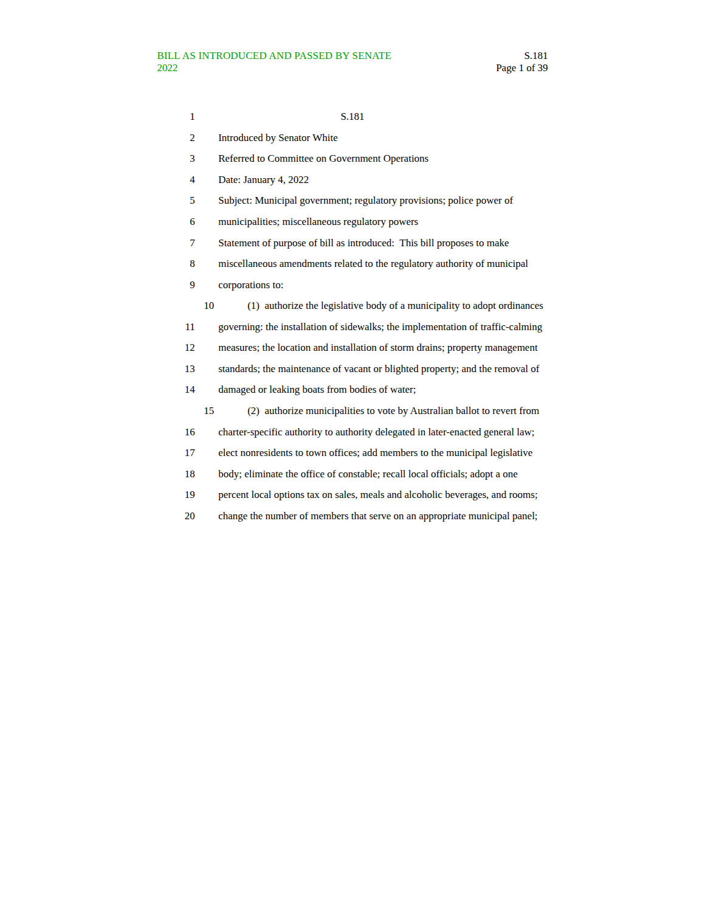BILL AS INTRODUCED AND PASSED BY SENATE
S.181
2022
Page 1 of 39
S.181
Introduced by Senator White
Referred to Committee on Government Operations
Date: January 4, 2022
Subject: Municipal government; regulatory provisions; police power of
municipalities; miscellaneous regulatory powers
Statement of purpose of bill as introduced: This bill proposes to make
miscellaneous amendments related to the regulatory authority of municipal
corporations to:
(1) authorize the legislative body of a municipality to adopt ordinances
governing: the installation of sidewalks; the implementation of traffic-calming
measures; the location and installation of storm drains; property management
standards; the maintenance of vacant or blighted property; and the removal of
damaged or leaking boats from bodies of water;
(2) authorize municipalities to vote by Australian ballot to revert from
charter-specific authority to authority delegated in later-enacted general law;
elect nonresidents to town offices; add members to the municipal legislative
body; eliminate the office of constable; recall local officials; adopt a one
percent local options tax on sales, meals and alcoholic beverages, and rooms;
change the number of members that serve on an appropriate municipal panel;